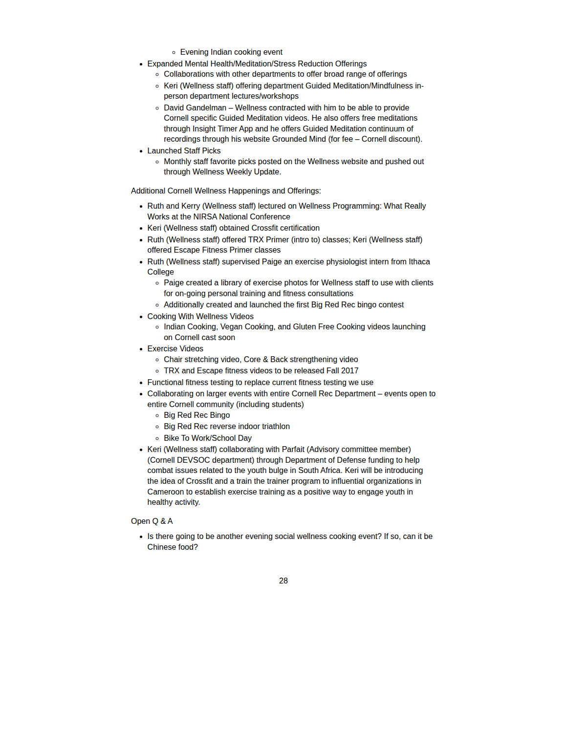Evening Indian cooking event
Expanded Mental Health/Meditation/Stress Reduction Offerings
Collaborations with other departments to offer broad range of offerings
Keri (Wellness staff) offering department Guided Meditation/Mindfulness in-person department lectures/workshops
David Gandelman – Wellness contracted with him to be able to provide Cornell specific Guided Meditation videos. He also offers free meditations through Insight Timer App and he offers Guided Meditation continuum of recordings through his website Grounded Mind (for fee – Cornell discount).
Launched Staff Picks
Monthly staff favorite picks posted on the Wellness website and pushed out through Wellness Weekly Update.
Additional Cornell Wellness Happenings and Offerings:
Ruth and Kerry (Wellness staff) lectured on Wellness Programming: What Really Works at the NIRSA National Conference
Keri (Wellness staff) obtained Crossfit certification
Ruth (Wellness staff) offered TRX Primer (intro to) classes; Keri (Wellness staff) offered Escape Fitness Primer classes
Ruth (Wellness staff) supervised Paige an exercise physiologist intern from Ithaca College
Paige created a library of exercise photos for Wellness staff to use with clients for on-going personal training and fitness consultations
Additionally created and launched the first Big Red Rec bingo contest
Cooking With Wellness Videos
Indian Cooking, Vegan Cooking, and Gluten Free Cooking videos launching on Cornell cast soon
Exercise Videos
Chair stretching video, Core & Back strengthening video
TRX and Escape fitness videos to be released Fall 2017
Functional fitness testing to replace current fitness testing we use
Collaborating on larger events with entire Cornell Rec Department – events open to entire Cornell community (including students)
Big Red Rec Bingo
Big Red Rec reverse indoor triathlon
Bike To Work/School Day
Keri (Wellness staff) collaborating with Parfait (Advisory committee member) (Cornell DEVSOC department) through Department of Defense funding to help combat issues related to the youth bulge in South Africa. Keri will be introducing the idea of Crossfit and a train the trainer program to influential organizations in Cameroon to establish exercise training as a positive way to engage youth in healthy activity.
Open Q & A
Is there going to be another evening social wellness cooking event? If so, can it be Chinese food?
28